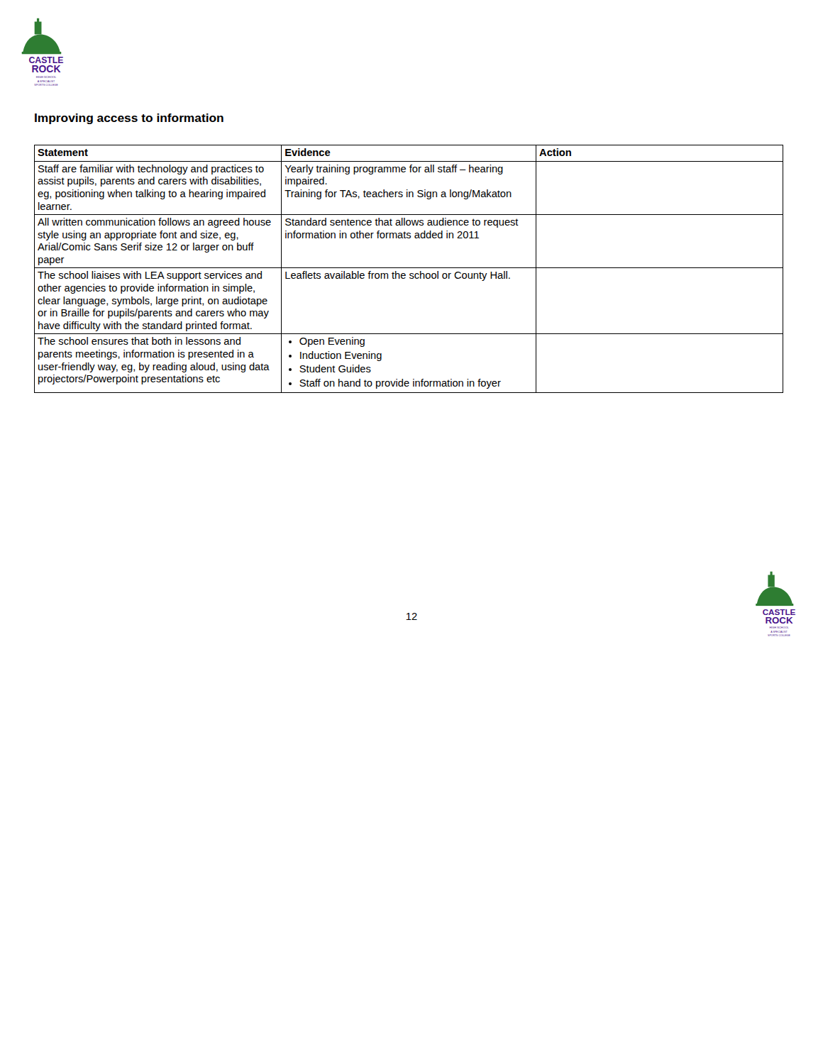CASTLE ROCK HIGH SCHOOL A SPECIALIST SPORTS COLLEGE
Improving access to information
| Statement | Evidence | Action |
| --- | --- | --- |
| Staff are familiar with technology and practices to assist pupils, parents and carers with disabilities, eg, positioning when talking to a hearing impaired learner. | Yearly training programme for all staff – hearing impaired. Training for TAs, teachers in Sign a long/Makaton | |
| All written communication follows an agreed house style using an appropriate font and size, eg, Arial/Comic Sans Serif size 12 or larger on buff paper | Standard sentence that allows audience to request information in other formats added in 2011 | |
| The school liaises with LEA support services and other agencies to provide information in simple, clear language, symbols, large print, on audiotape or in Braille for pupils/parents and carers who may have difficulty with the standard printed format. | Leaflets available from the school or County Hall. | |
| The school ensures that both in lessons and parents meetings, information is presented in a user-friendly way, eg, by reading aloud, using data projectors/Powerpoint presentations etc | Open Evening Induction Evening Student Guides Staff on hand to provide information in foyer | |
12
CASTLE ROCK HIGH SCHOOL A SPECIALIST SPORTS COLLEGE